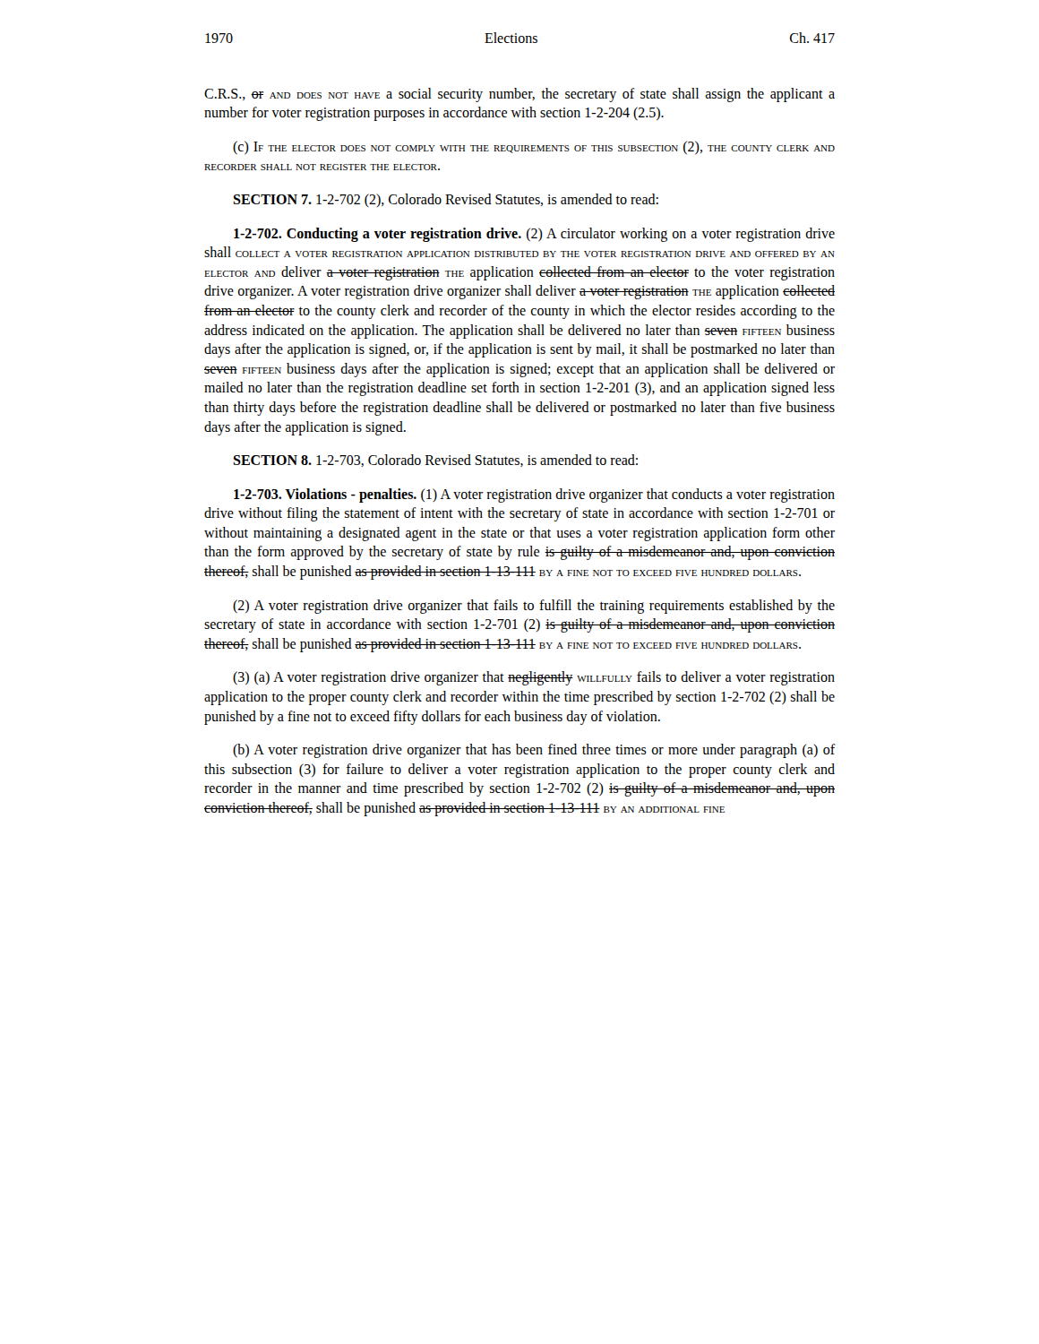1970 Elections Ch. 417
C.R.S., or and does not have a social security number, the secretary of state shall assign the applicant a number for voter registration purposes in accordance with section 1-2-204 (2.5).
(c) If the elector does not comply with the requirements of this subsection (2), the county clerk and recorder shall not register the elector.
SECTION 7. 1-2-702 (2), Colorado Revised Statutes, is amended to read:
1-2-702. Conducting a voter registration drive. (2) A circulator working on a voter registration drive shall collect a voter registration application distributed by the voter registration drive and offered by an elector and deliver a voter registration the application collected from an elector to the voter registration drive organizer. A voter registration drive organizer shall deliver a voter registration the application collected from an elector to the county clerk and recorder of the county in which the elector resides according to the address indicated on the application. The application shall be delivered no later than seven fifteen business days after the application is signed, or, if the application is sent by mail, it shall be postmarked no later than seven fifteen business days after the application is signed; except that an application shall be delivered or mailed no later than the registration deadline set forth in section 1-2-201 (3), and an application signed less than thirty days before the registration deadline shall be delivered or postmarked no later than five business days after the application is signed.
SECTION 8. 1-2-703, Colorado Revised Statutes, is amended to read:
1-2-703. Violations - penalties. (1) A voter registration drive organizer that conducts a voter registration drive without filing the statement of intent with the secretary of state in accordance with section 1-2-701 or without maintaining a designated agent in the state or that uses a voter registration application form other than the form approved by the secretary of state by rule is guilty of a misdemeanor and, upon conviction thereof, shall be punished as provided in section 1-13-111 by a fine not to exceed five hundred dollars.
(2) A voter registration drive organizer that fails to fulfill the training requirements established by the secretary of state in accordance with section 1-2-701 (2) is guilty of a misdemeanor and, upon conviction thereof, shall be punished as provided in section 1-13-111 by a fine not to exceed five hundred dollars.
(3) (a) A voter registration drive organizer that negligently willfully fails to deliver a voter registration application to the proper county clerk and recorder within the time prescribed by section 1-2-702 (2) shall be punished by a fine not to exceed fifty dollars for each business day of violation.
(b) A voter registration drive organizer that has been fined three times or more under paragraph (a) of this subsection (3) for failure to deliver a voter registration application to the proper county clerk and recorder in the manner and time prescribed by section 1-2-702 (2) is guilty of a misdemeanor and, upon conviction thereof, shall be punished as provided in section 1-13-111 by an additional fine